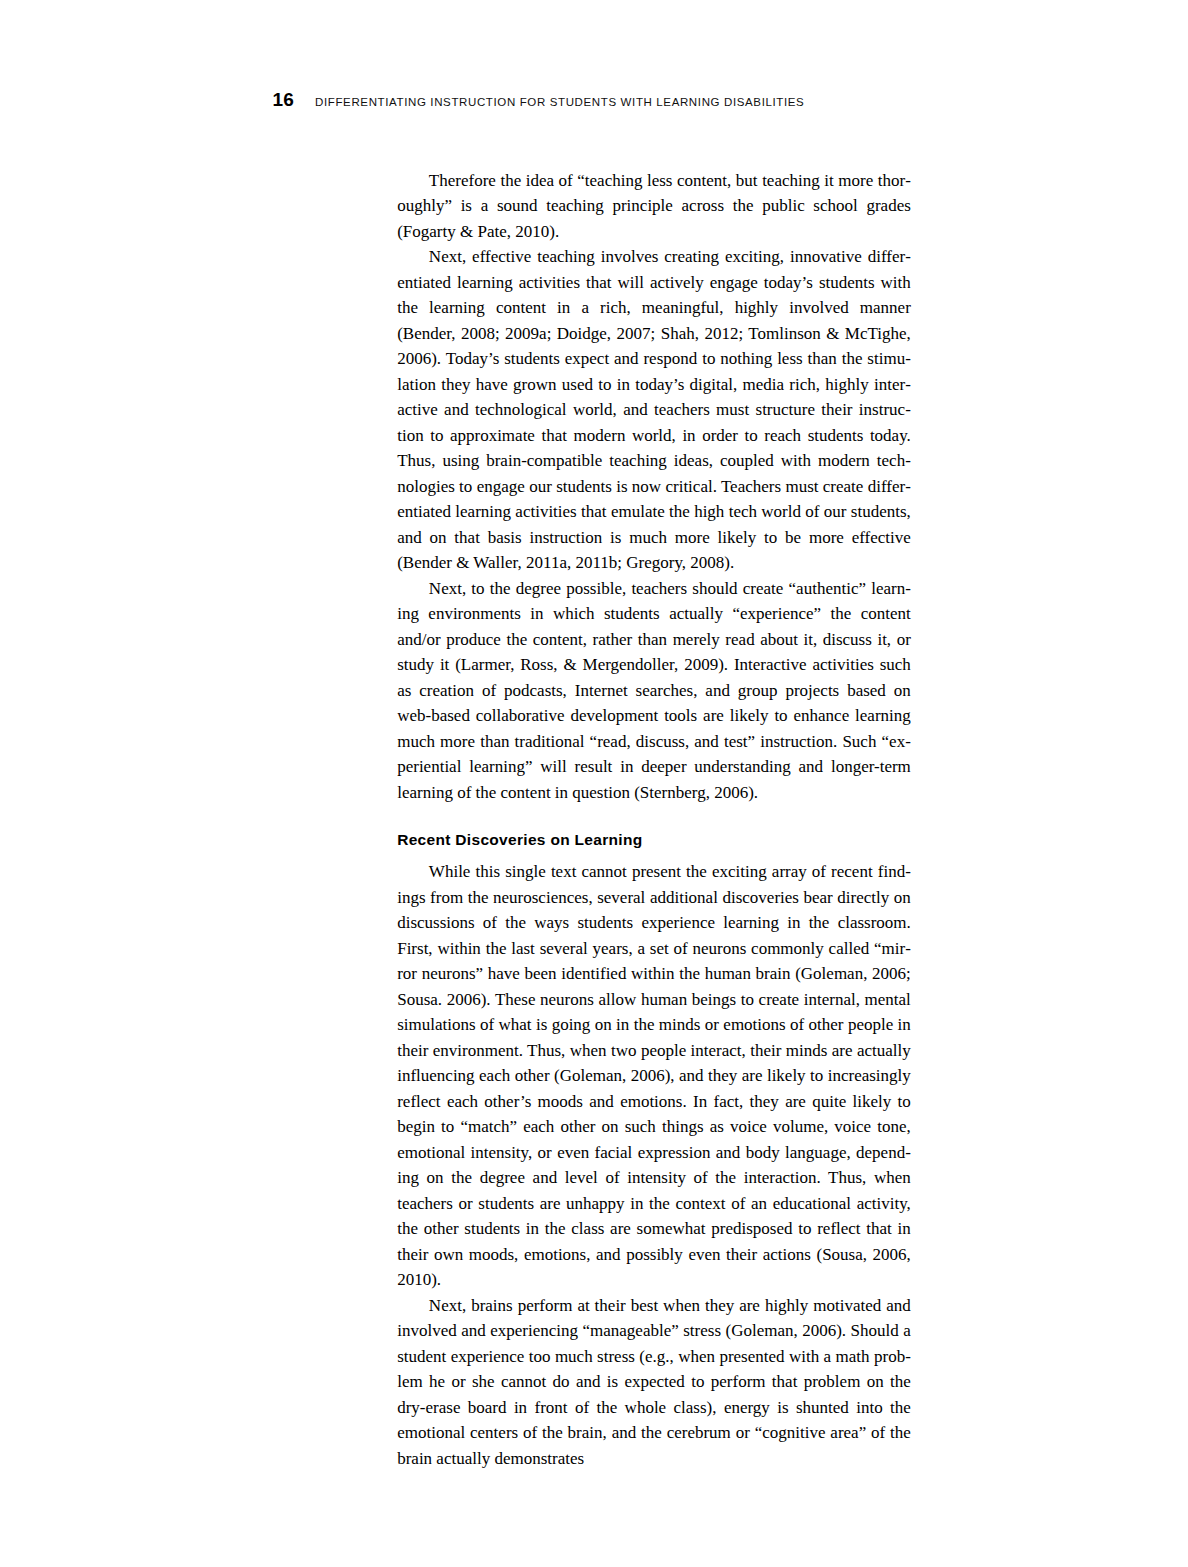16 Differentiating Instruction for Students With Learning Disabilities
Therefore the idea of “teaching less content, but teaching it more thoroughly” is a sound teaching principle across the public school grades (Fogarty & Pate, 2010).
Next, effective teaching involves creating exciting, innovative differentiated learning activities that will actively engage today’s students with the learning content in a rich, meaningful, highly involved manner (Bender, 2008; 2009a; Doidge, 2007; Shah, 2012; Tomlinson & McTighe, 2006). Today’s students expect and respond to nothing less than the stimulation they have grown used to in today’s digital, media rich, highly interactive and technological world, and teachers must structure their instruction to approximate that modern world, in order to reach students today. Thus, using brain-compatible teaching ideas, coupled with modern technologies to engage our students is now critical. Teachers must create differentiated learning activities that emulate the high tech world of our students, and on that basis instruction is much more likely to be more effective (Bender & Waller, 2011a, 2011b; Gregory, 2008).
Next, to the degree possible, teachers should create “authentic” learning environments in which students actually “experience” the content and/or produce the content, rather than merely read about it, discuss it, or study it (Larmer, Ross, & Mergendoller, 2009). Interactive activities such as creation of podcasts, Internet searches, and group projects based on web-based collaborative development tools are likely to enhance learning much more than traditional “read, discuss, and test” instruction. Such “experiential learning” will result in deeper understanding and longer-term learning of the content in question (Sternberg, 2006).
Recent Discoveries on Learning
While this single text cannot present the exciting array of recent findings from the neurosciences, several additional discoveries bear directly on discussions of the ways students experience learning in the classroom. First, within the last several years, a set of neurons commonly called “mirror neurons” have been identified within the human brain (Goleman, 2006; Sousa. 2006). These neurons allow human beings to create internal, mental simulations of what is going on in the minds or emotions of other people in their environment. Thus, when two people interact, their minds are actually influencing each other (Goleman, 2006), and they are likely to increasingly reflect each other’s moods and emotions. In fact, they are quite likely to begin to “match” each other on such things as voice volume, voice tone, emotional intensity, or even facial expression and body language, depending on the degree and level of intensity of the interaction. Thus, when teachers or students are unhappy in the context of an educational activity, the other students in the class are somewhat predisposed to reflect that in their own moods, emotions, and possibly even their actions (Sousa, 2006, 2010).
Next, brains perform at their best when they are highly motivated and involved and experiencing “manageable” stress (Goleman, 2006). Should a student experience too much stress (e.g., when presented with a math problem he or she cannot do and is expected to perform that problem on the dry-erase board in front of the whole class), energy is shunted into the emotional centers of the brain, and the cerebrum or “cognitive area” of the brain actually demonstrates